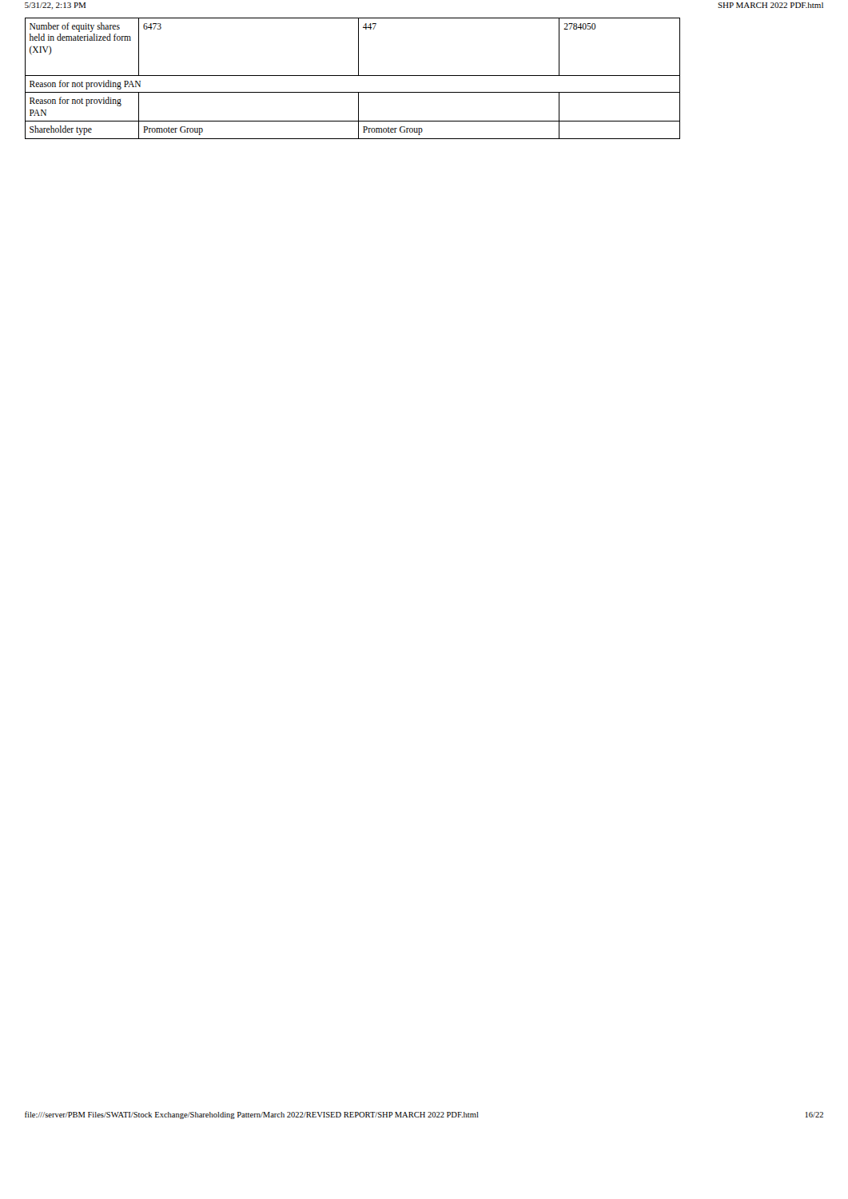5/31/22, 2:13 PM
SHP MARCH 2022 PDF.html
| Number of equity shares held in dematerialized form (XIV) | 6473 | 447 | 2784050 |
| Reason for not providing PAN |
| Reason for not providing PAN | | | |
| Shareholder type | Promoter Group | Promoter Group | |
file:///server/PBM Files/SWATI/Stock Exchange/Shareholding Pattern/March 2022/REVISED REPORT/SHP MARCH 2022 PDF.html
16/22